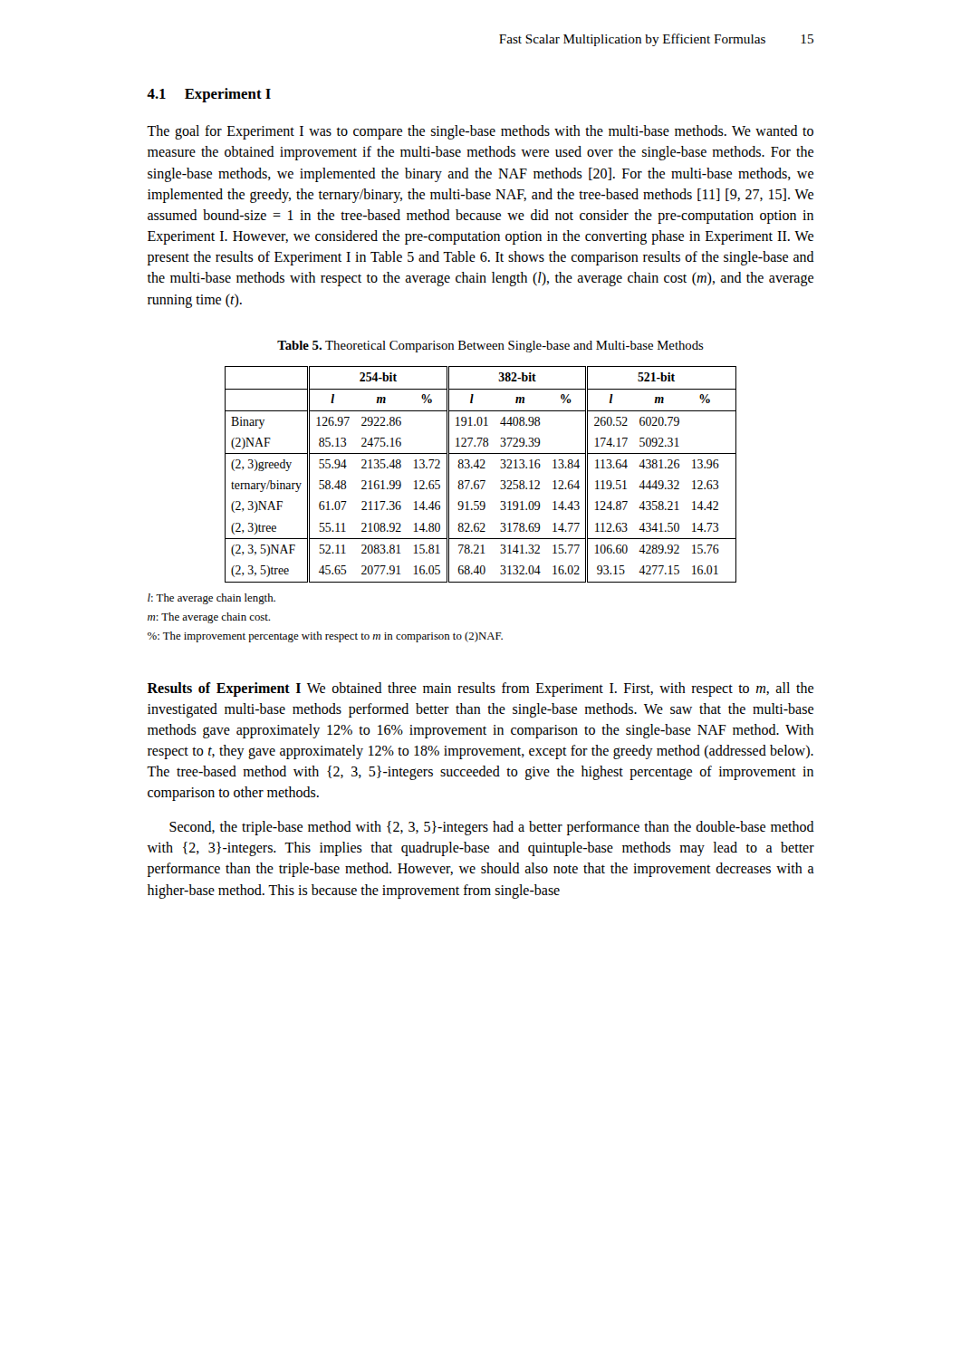Fast Scalar Multiplication by Efficient Formulas15
4.1 Experiment I
The goal for Experiment I was to compare the single-base methods with the multi-base methods. We wanted to measure the obtained improvement if the multi-base methods were used over the single-base methods. For the single-base methods, we implemented the binary and the NAF methods [20]. For the multi-base methods, we implemented the greedy, the ternary/binary, the multi-base NAF, and the tree-based methods [11] [9, 27, 15]. We assumed bound-size = 1 in the tree-based method because we did not consider the pre-computation option in Experiment I. However, we considered the pre-computation option in the converting phase in Experiment II. We present the results of Experiment I in Table 5 and Table 6. It shows the comparison results of the single-base and the multi-base methods with respect to the average chain length (l), the average chain cost (m), and the average running time (t).
Table 5. Theoretical Comparison Between Single-base and Multi-base Methods
| | 254-bit | 382-bit | 521-bit | |
| | l | m | % | l | m | % | l | m | % | |
| Binary | 126.97 | 2922.86 | | 191.01 | 4408.98 | | 260.52 | 6020.79 | | |
| (2)NAF | 85.13 | 2475.16 | | 127.78 | 3729.39 | | 174.17 | 5092.31 | | |
| (2, 3)greedy | 55.94 | 2135.48 | 13.72 | 83.42 | 3213.16 | 13.84 | 113.64 | 4381.26 | 13.96 | |
| ternary/binary | 58.48 | 2161.99 | 12.65 | 87.67 | 3258.12 | 12.64 | 119.51 | 4449.32 | 12.63 | |
| (2, 3)NAF | 61.07 | 2117.36 | 14.46 | 91.59 | 3191.09 | 14.43 | 124.87 | 4358.21 | 14.42 | |
| (2, 3)tree | 55.11 | 2108.92 | 14.80 | 82.62 | 3178.69 | 14.77 | 112.63 | 4341.50 | 14.73 | |
| (2, 3, 5)NAF | 52.11 | 2083.81 | 15.81 | 78.21 | 3141.32 | 15.77 | 106.60 | 4289.92 | 15.76 | |
| (2, 3, 5)tree | 45.65 | 2077.91 | 16.05 | 68.40 | 3132.04 | 16.02 | 93.15 | 4277.15 | 16.01 | |
l: The average chain length.
m: The average chain cost.
%: The improvement percentage with respect to m in comparison to (2)NAF.
Results of Experiment I We obtained three main results from Experiment I. First, with respect to m, all the investigated multi-base methods performed better than the single-base methods. We saw that the multi-base methods gave approximately 12% to 16% improvement in comparison to the single-base NAF method. With respect to t, they gave approximately 12% to 18% improvement, except for the greedy method (addressed below). The tree-based method with {2, 3, 5}-integers succeeded to give the highest percentage of improvement in comparison to other methods.
Second, the triple-base method with {2, 3, 5}-integers had a better performance than the double-base method with {2, 3}-integers. This implies that quadruple-base and quintuple-base methods may lead to a better performance than the triple-base method. However, we should also note that the improvement decreases with a higher-base method. This is because the improvement from single-base